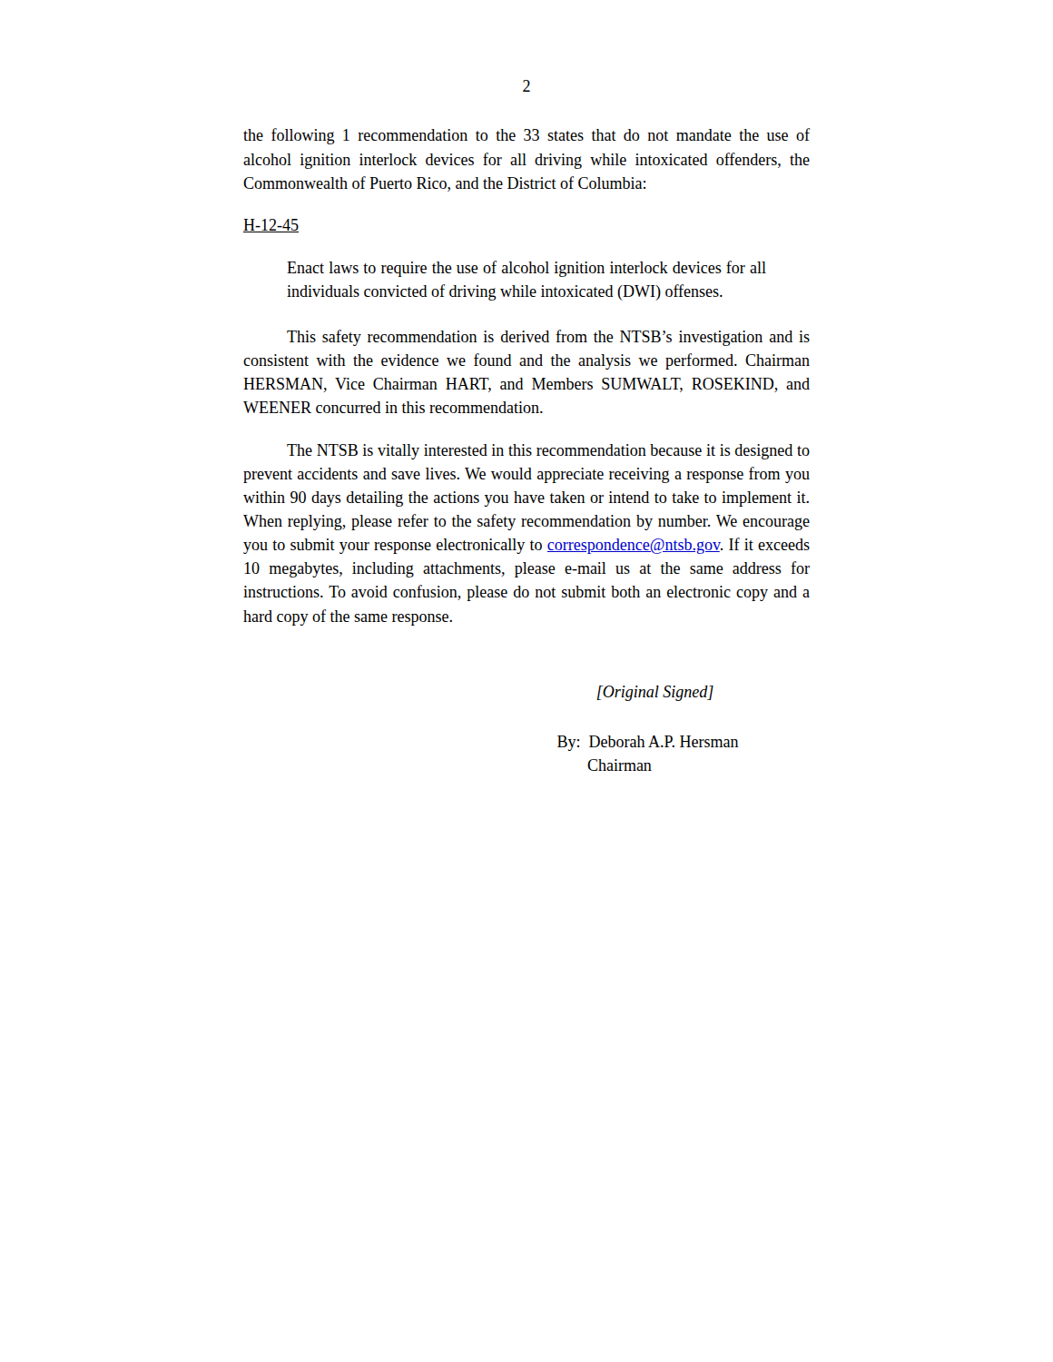2
the following 1 recommendation to the 33 states that do not mandate the use of alcohol ignition interlock devices for all driving while intoxicated offenders, the Commonwealth of Puerto Rico, and the District of Columbia:
H-12-45
Enact laws to require the use of alcohol ignition interlock devices for all individuals convicted of driving while intoxicated (DWI) offenses.
This safety recommendation is derived from the NTSB’s investigation and is consistent with the evidence we found and the analysis we performed. Chairman HERSMAN, Vice Chairman HART, and Members SUMWALT, ROSEKIND, and WEENER concurred in this recommendation.
The NTSB is vitally interested in this recommendation because it is designed to prevent accidents and save lives. We would appreciate receiving a response from you within 90 days detailing the actions you have taken or intend to take to implement it. When replying, please refer to the safety recommendation by number. We encourage you to submit your response electronically to correspondence@ntsb.gov. If it exceeds 10 megabytes, including attachments, please e-mail us at the same address for instructions. To avoid confusion, please do not submit both an electronic copy and a hard copy of the same response.
[Original Signed]
By: Deborah A.P. HersmanChairman